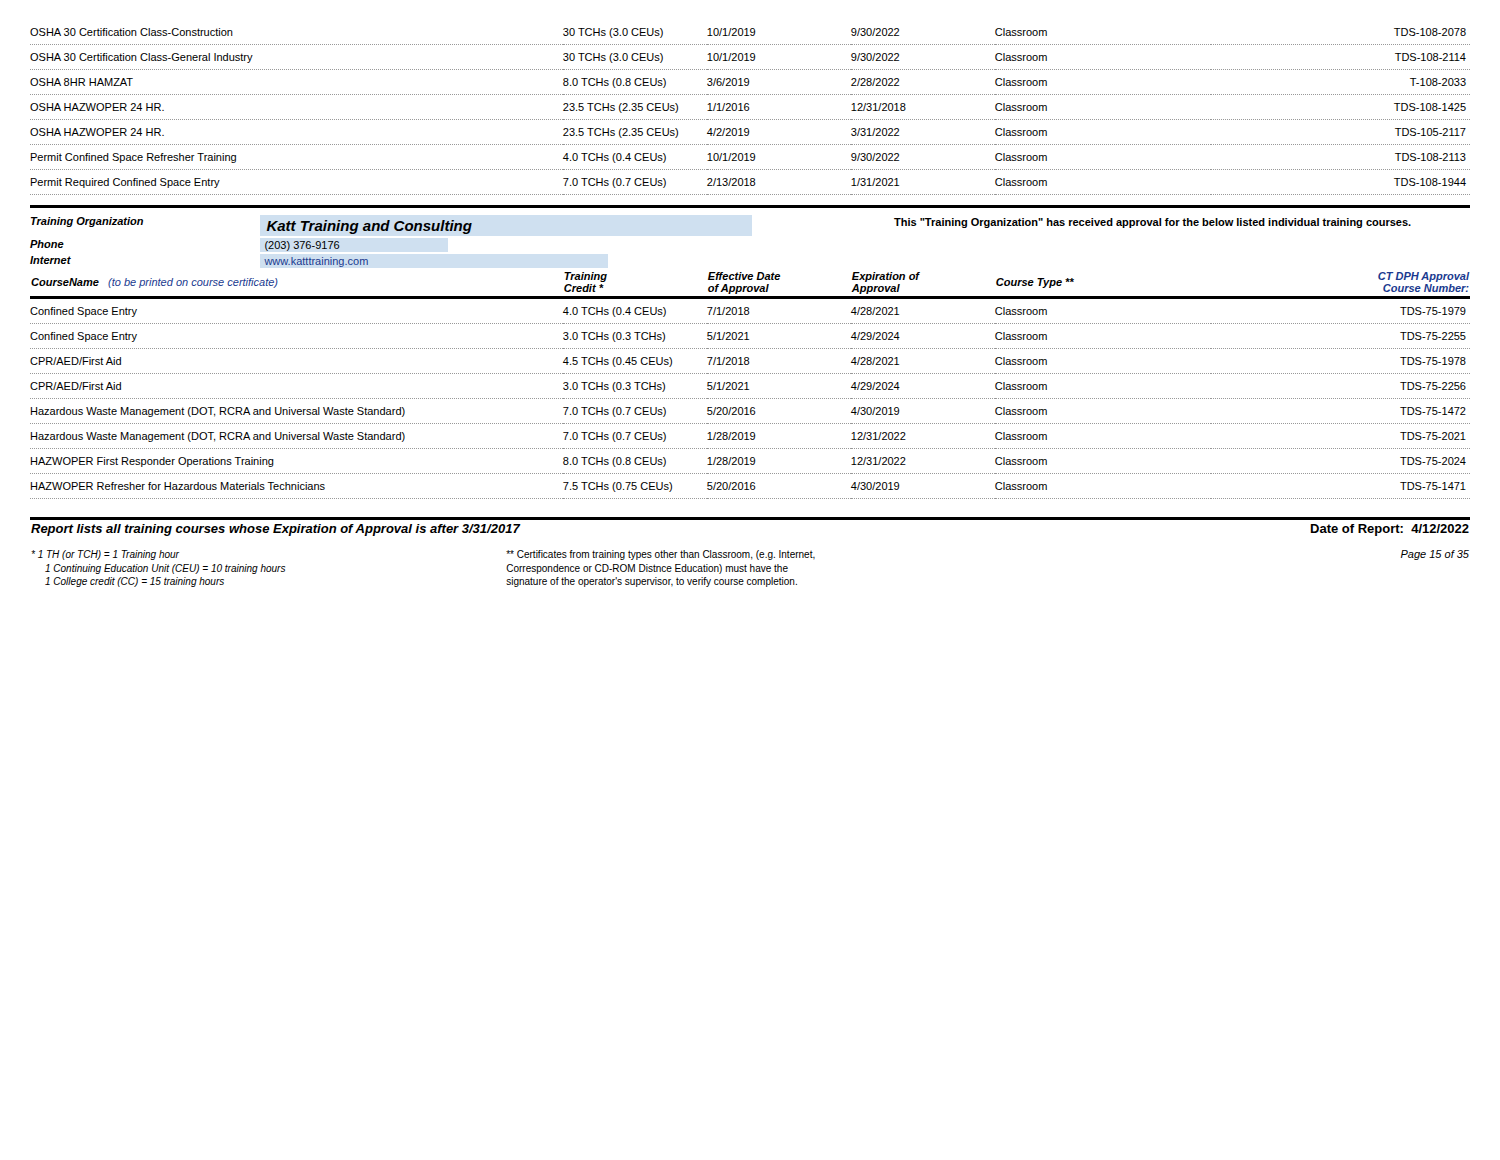| OSHA 30 Certification Class-Construction | 30 TCHs (3.0 CEUs) | 10/1/2019 | 9/30/2022 | Classroom | TDS-108-2078 |
| OSHA 30 Certification Class-General Industry | 30 TCHs (3.0 CEUs) | 10/1/2019 | 9/30/2022 | Classroom | TDS-108-2114 |
| OSHA 8HR HAMZAT | 8.0 TCHs (0.8 CEUs) | 3/6/2019 | 2/28/2022 | Classroom | T-108-2033 |
| OSHA HAZWOPER 24 HR. | 23.5 TCHs (2.35 CEUs) | 1/1/2016 | 12/31/2018 | Classroom | TDS-108-1425 |
| OSHA HAZWOPER 24 HR. | 23.5 TCHs (2.35 CEUs) | 4/2/2019 | 3/31/2022 | Classroom | TDS-105-2117 |
| Permit Confined Space Refresher Training | 4.0 TCHs (0.4 CEUs) | 10/1/2019 | 9/30/2022 | Classroom | TDS-108-2113 |
| Permit Required Confined Space Entry | 7.0 TCHs (0.7 CEUs) | 2/13/2018 | 1/31/2021 | Classroom | TDS-108-1944 |
| Training Organization | Katt Training and Consulting | This "Training Organization" has received approval for the below listed individual training courses. |
| Phone | (203) 376-9176 |
| Internet | www.katttraining.com | |
| CourseName (to be printed on course certificate) | Training Credit * | Effective Date of Approval | Expiration of Approval | Course Type ** | CT DPH Approval Course Number: |
| Confined Space Entry | 4.0 TCHs (0.4 CEUs) | 7/1/2018 | 4/28/2021 | Classroom | TDS-75-1979 |
| Confined Space Entry | 3.0 TCHs (0.3 TCHs) | 5/1/2021 | 4/29/2024 | Classroom | TDS-75-2255 |
| CPR/AED/First Aid | 4.5 TCHs (0.45 CEUs) | 7/1/2018 | 4/28/2021 | Classroom | TDS-75-1978 |
| CPR/AED/First Aid | 3.0 TCHs (0.3 TCHs) | 5/1/2021 | 4/29/2024 | Classroom | TDS-75-2256 |
| Hazardous Waste Management (DOT, RCRA and Universal Waste Standard) | 7.0 TCHs (0.7 CEUs) | 5/20/2016 | 4/30/2019 | Classroom | TDS-75-1472 |
| Hazardous Waste Management (DOT, RCRA and Universal Waste Standard) | 7.0 TCHs (0.7 CEUs) | 1/28/2019 | 12/31/2022 | Classroom | TDS-75-2021 |
| HAZWOPER First Responder Operations Training | 8.0 TCHs (0.8 CEUs) | 1/28/2019 | 12/31/2022 | Classroom | TDS-75-2024 |
| HAZWOPER Refresher for Hazardous Materials Technicians | 7.5 TCHs (0.75 CEUs) | 5/20/2016 | 4/30/2019 | Classroom | TDS-75-1471 |
| Report lists all training courses whose Expiration of Approval is after 3/31/2017 | Date of Report: 4/12/2022 |
| * 1 TH (or TCH) = 1 Training hour 1 Continuing Education Unit (CEU) = 10 training hours 1 College credit (CC) = 15 training hours | ** Certificates from training types other than Classroom, (e.g. Internet, Correspondence or CD-ROM Distnce Education) must have the signature of the operator's supervisor, to verify course completion. | Page 15 of 35 |